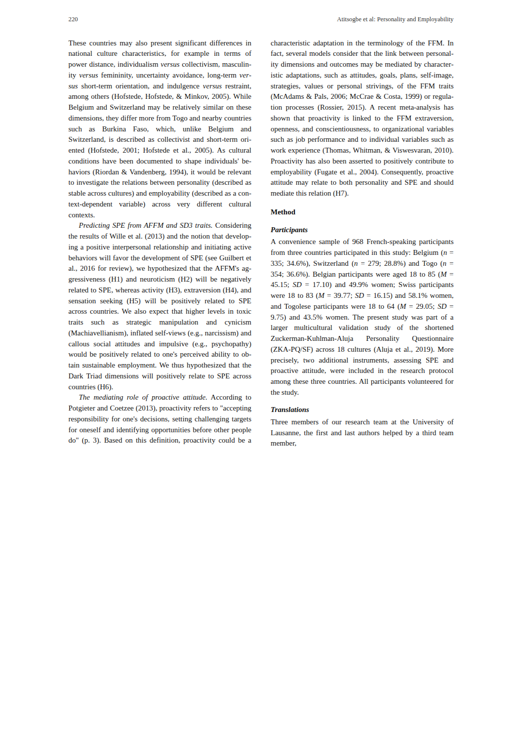220 Atitsogbe et al: Personality and Employability
These countries may also present significant differences in national culture characteristics, for example in terms of power distance, individualism versus collectivism, masculinity versus femininity, uncertainty avoidance, long-term versus short-term orientation, and indulgence versus restraint, among others (Hofstede, Hofstede, & Minkov, 2005). While Belgium and Switzerland may be relatively similar on these dimensions, they differ more from Togo and nearby countries such as Burkina Faso, which, unlike Belgium and Switzerland, is described as collectivist and short-term oriented (Hofstede, 2001; Hofstede et al., 2005). As cultural conditions have been documented to shape individuals' behaviors (Riordan & Vandenberg, 1994), it would be relevant to investigate the relations between personality (described as stable across cultures) and employability (described as a context-dependent variable) across very different cultural contexts.
Predicting SPE from AFFM and SD3 traits. Considering the results of Wille et al. (2013) and the notion that developing a positive interpersonal relationship and initiating active behaviors will favor the development of SPE (see Guilbert et al., 2016 for review), we hypothesized that the AFFM's aggressiveness (H1) and neuroticism (H2) will be negatively related to SPE, whereas activity (H3), extraversion (H4), and sensation seeking (H5) will be positively related to SPE across countries. We also expect that higher levels in toxic traits such as strategic manipulation and cynicism (Machiavellianism), inflated self-views (e.g., narcissism) and callous social attitudes and impulsive (e.g., psychopathy) would be positively related to one's perceived ability to obtain sustainable employment. We thus hypothesized that the Dark Triad dimensions will positively relate to SPE across countries (H6).
The mediating role of proactive attitude. According to Potgieter and Coetzee (2013), proactivity refers to "accepting responsibility for one's decisions, setting challenging targets for oneself and identifying opportunities before other people do" (p. 3). Based on this definition, proactivity could be a characteristic adaptation in the terminology of the FFM. In fact, several models consider that the link between personality dimensions and outcomes may be mediated by characteristic adaptations, such as attitudes, goals, plans, self-image, strategies, values or personal strivings, of the FFM traits (McAdams & Pals, 2006; McCrae & Costa, 1999) or regulation processes (Rossier, 2015). A recent meta-analysis has shown that proactivity is linked to the FFM extraversion, openness, and conscientiousness, to organizational variables such as job performance and to individual variables such as work experience (Thomas, Whitman, & Viswesvaran, 2010). Proactivity has also been asserted to positively contribute to employability (Fugate et al., 2004). Consequently, proactive attitude may relate to both personality and SPE and should mediate this relation (H7).
Method
Participants
A convenience sample of 968 French-speaking participants from three countries participated in this study: Belgium (n = 335; 34.6%), Switzerland (n = 279; 28.8%) and Togo (n = 354; 36.6%). Belgian participants were aged 18 to 85 (M = 45.15; SD = 17.10) and 49.9% women; Swiss participants were 18 to 83 (M = 39.77; SD = 16.15) and 58.1% women, and Togolese participants were 18 to 64 (M = 29.05; SD = 9.75) and 43.5% women. The present study was part of a larger multicultural validation study of the shortened Zuckerman-Kuhlman-Aluja Personality Questionnaire (ZKA-PQ/SF) across 18 cultures (Aluja et al., 2019). More precisely, two additional instruments, assessing SPE and proactive attitude, were included in the research protocol among these three countries. All participants volunteered for the study.
Translations
Three members of our research team at the University of Lausanne, the first and last authors helped by a third team member,